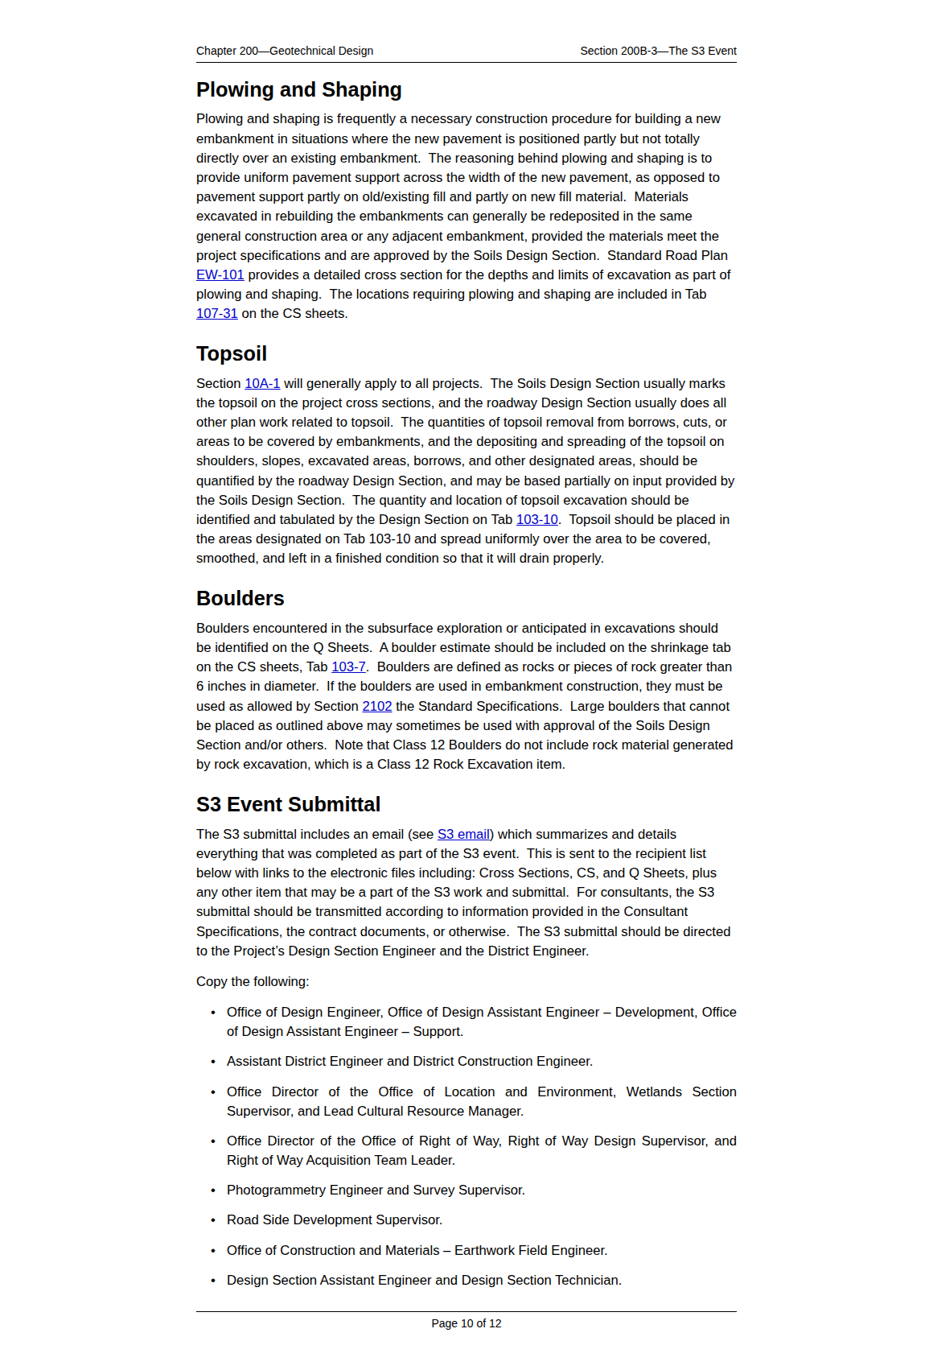Chapter 200—Geotechnical Design
Section 200B-3—The S3 Event
Plowing and Shaping
Plowing and shaping is frequently a necessary construction procedure for building a new embankment in situations where the new pavement is positioned partly but not totally directly over an existing embankment. The reasoning behind plowing and shaping is to provide uniform pavement support across the width of the new pavement, as opposed to pavement support partly on old/existing fill and partly on new fill material. Materials excavated in rebuilding the embankments can generally be redeposited in the same general construction area or any adjacent embankment, provided the materials meet the project specifications and are approved by the Soils Design Section. Standard Road Plan EW-101 provides a detailed cross section for the depths and limits of excavation as part of plowing and shaping. The locations requiring plowing and shaping are included in Tab 107-31 on the CS sheets.
Topsoil
Section 10A-1 will generally apply to all projects. The Soils Design Section usually marks the topsoil on the project cross sections, and the roadway Design Section usually does all other plan work related to topsoil. The quantities of topsoil removal from borrows, cuts, or areas to be covered by embankments, and the depositing and spreading of the topsoil on shoulders, slopes, excavated areas, borrows, and other designated areas, should be quantified by the roadway Design Section, and may be based partially on input provided by the Soils Design Section. The quantity and location of topsoil excavation should be identified and tabulated by the Design Section on Tab 103-10. Topsoil should be placed in the areas designated on Tab 103-10 and spread uniformly over the area to be covered, smoothed, and left in a finished condition so that it will drain properly.
Boulders
Boulders encountered in the subsurface exploration or anticipated in excavations should be identified on the Q Sheets. A boulder estimate should be included on the shrinkage tab on the CS sheets, Tab 103-7. Boulders are defined as rocks or pieces of rock greater than 6 inches in diameter. If the boulders are used in embankment construction, they must be used as allowed by Section 2102 the Standard Specifications. Large boulders that cannot be placed as outlined above may sometimes be used with approval of the Soils Design Section and/or others. Note that Class 12 Boulders do not include rock material generated by rock excavation, which is a Class 12 Rock Excavation item.
S3 Event Submittal
The S3 submittal includes an email (see S3 email) which summarizes and details everything that was completed as part of the S3 event. This is sent to the recipient list below with links to the electronic files including: Cross Sections, CS, and Q Sheets, plus any other item that may be a part of the S3 work and submittal. For consultants, the S3 submittal should be transmitted according to information provided in the Consultant Specifications, the contract documents, or otherwise. The S3 submittal should be directed to the Project’s Design Section Engineer and the District Engineer.
Copy the following:
Office of Design Engineer, Office of Design Assistant Engineer – Development, Office of Design Assistant Engineer – Support.
Assistant District Engineer and District Construction Engineer.
Office Director of the Office of Location and Environment, Wetlands Section Supervisor, and Lead Cultural Resource Manager.
Office Director of the Office of Right of Way, Right of Way Design Supervisor, and Right of Way Acquisition Team Leader.
Photogrammetry Engineer and Survey Supervisor.
Road Side Development Supervisor.
Office of Construction and Materials – Earthwork Field Engineer.
Design Section Assistant Engineer and Design Section Technician.
Page 10 of 12